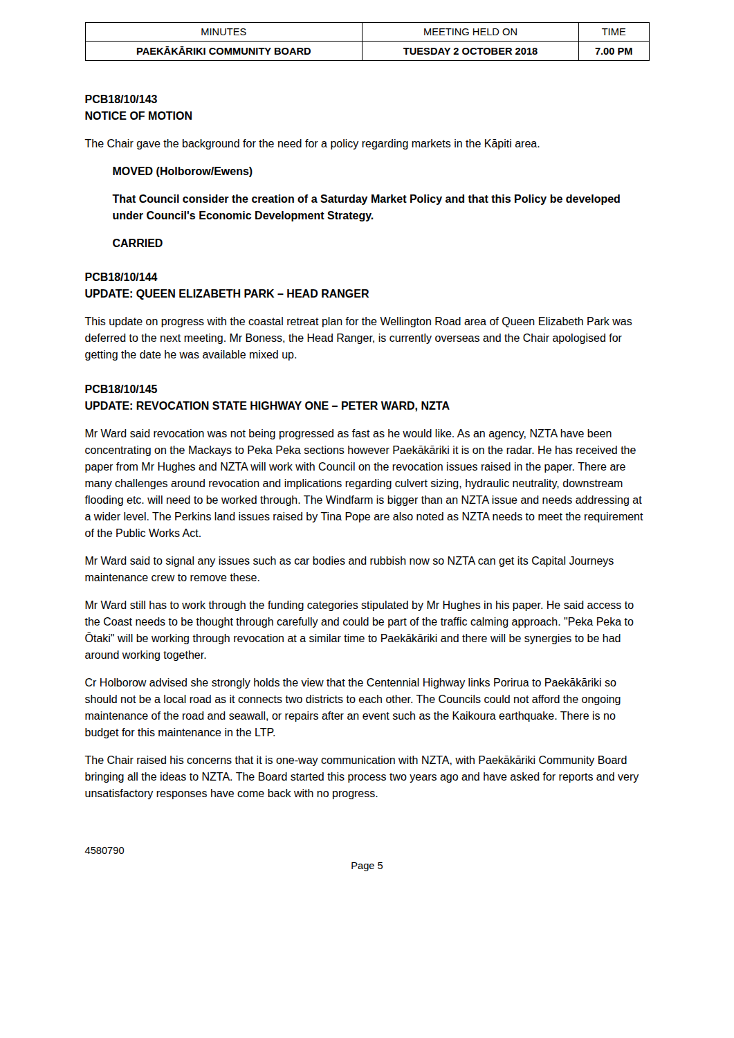| MINUTES | MEETING HELD ON | TIME |
| --- | --- | --- |
| PAEKĀKĀRIKI COMMUNITY BOARD | TUESDAY 2 OCTOBER 2018 | 7.00 PM |
PCB18/10/143
NOTICE OF MOTION
The Chair gave the background for the need for a policy regarding markets in the Kāpiti area.
MOVED (Holborow/Ewens)
That Council consider the creation of a Saturday Market Policy and that this Policy be developed under Council's Economic Development Strategy.
CARRIED
PCB18/10/144
UPDATE: QUEEN ELIZABETH PARK – HEAD RANGER
This update on progress with the coastal retreat plan for the Wellington Road area of Queen Elizabeth Park was deferred to the next meeting. Mr Boness, the Head Ranger, is currently overseas and the Chair apologised for getting the date he was available mixed up.
PCB18/10/145
UPDATE: REVOCATION STATE HIGHWAY ONE – PETER WARD, NZTA
Mr Ward said revocation was not being progressed as fast as he would like. As an agency, NZTA have been concentrating on the Mackays to Peka Peka sections however Paekākāriki it is on the radar. He has received the paper from Mr Hughes and NZTA will work with Council on the revocation issues raised in the paper. There are many challenges around revocation and implications regarding culvert sizing, hydraulic neutrality, downstream flooding etc. will need to be worked through. The Windfarm is bigger than an NZTA issue and needs addressing at a wider level. The Perkins land issues raised by Tina Pope are also noted as NZTA needs to meet the requirement of the Public Works Act.
Mr Ward said to signal any issues such as car bodies and rubbish now so NZTA can get its Capital Journeys maintenance crew to remove these.
Mr Ward still has to work through the funding categories stipulated by Mr Hughes in his paper. He said access to the Coast needs to be thought through carefully and could be part of the traffic calming approach. "Peka Peka to Ōtaki" will be working through revocation at a similar time to Paekākāriki and there will be synergies to be had around working together.
Cr Holborow advised she strongly holds the view that the Centennial Highway links Porirua to Paekākāriki so should not be a local road as it connects two districts to each other. The Councils could not afford the ongoing maintenance of the road and seawall, or repairs after an event such as the Kaikoura earthquake. There is no budget for this maintenance in the LTP.
The Chair raised his concerns that it is one-way communication with NZTA, with Paekākāriki Community Board bringing all the ideas to NZTA. The Board started this process two years ago and have asked for reports and very unsatisfactory responses have come back with no progress.
4580790
Page 5